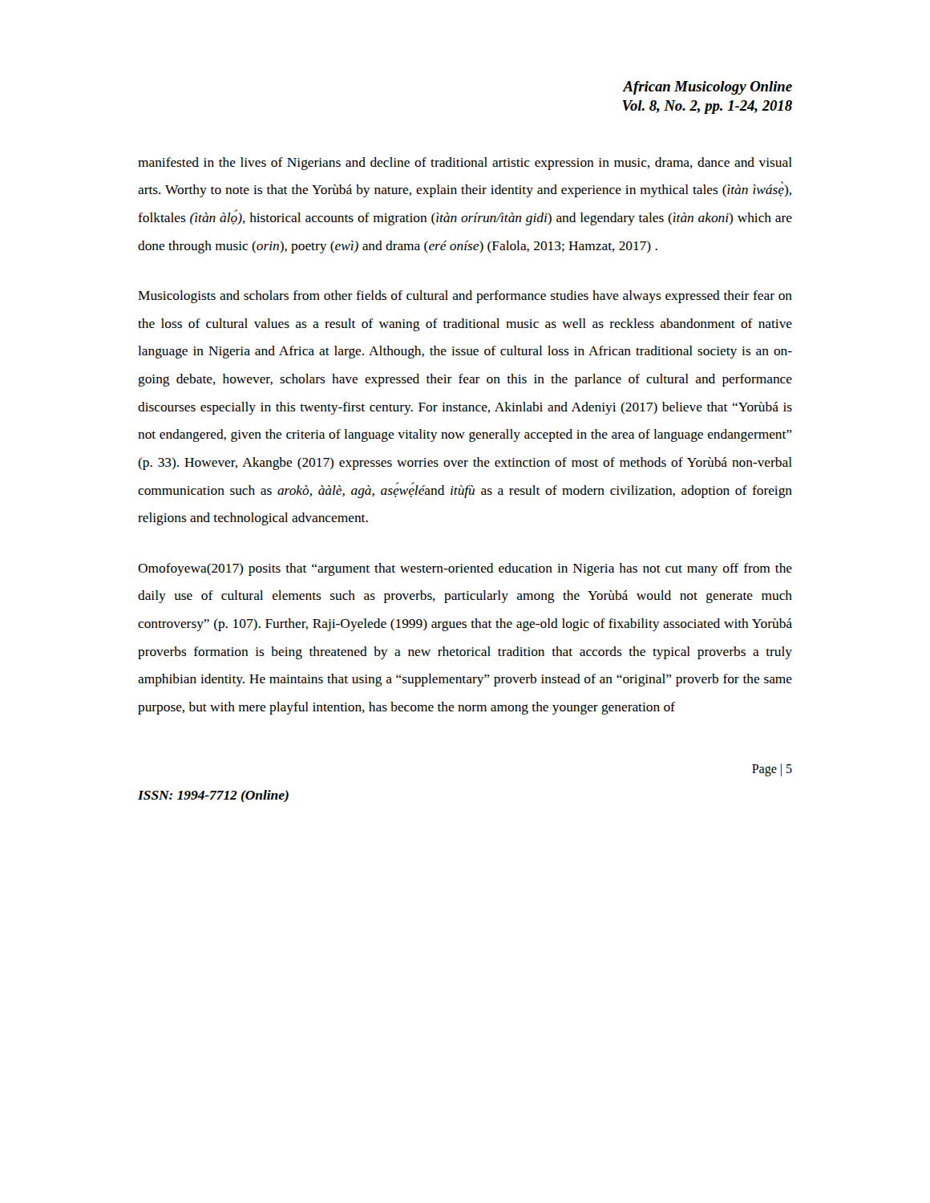African Musicology Online Vol. 8, No. 2, pp. 1-24, 2018
manifested in the lives of Nigerians and decline of traditional artistic expression in music, drama, dance and visual arts. Worthy to note is that the Yorùbá by nature, explain their identity and experience in mythical tales (ìtàn ìwásẹ̀), folktales (ìtàn àlọ́), historical accounts of migration (ìtàn orírun/ìtàn gidi) and legendary tales (ìtàn akoni) which are done through music (orin), poetry (ewì) and drama (eré oníse) (Falola, 2013; Hamzat, 2017) .
Musicologists and scholars from other fields of cultural and performance studies have always expressed their fear on the loss of cultural values as a result of waning of traditional music as well as reckless abandonment of native language in Nigeria and Africa at large. Although, the issue of cultural loss in African traditional society is an on-going debate, however, scholars have expressed their fear on this in the parlance of cultural and performance discourses especially in this twenty-first century. For instance, Akinlabi and Adeniyi (2017) believe that “Yorùbá is not endangered, given the criteria of language vitality now generally accepted in the area of language endangerment” (p. 33). However, Akangbe (2017) expresses worries over the extinction of most of methods of Yorùbá non-verbal communication such as arokò, ààlè, agà, asẹ́wẹ́léand itùfù as a result of modern civilization, adoption of foreign religions and technological advancement.
Omofoyewa(2017) posits that “argument that western-oriented education in Nigeria has not cut many off from the daily use of cultural elements such as proverbs, particularly among the Yorùbá would not generate much controversy” (p. 107). Further, Raji-Oyelede (1999) argues that the age-old logic of fixability associated with Yorùbá proverbs formation is being threatened by a new rhetorical tradition that accords the typical proverbs a truly amphibian identity. He maintains that using a “supplementary” proverb instead of an “original” proverb for the same purpose, but with mere playful intention, has become the norm among the younger generation of
Page | 5
ISSN: 1994-7712 (Online)